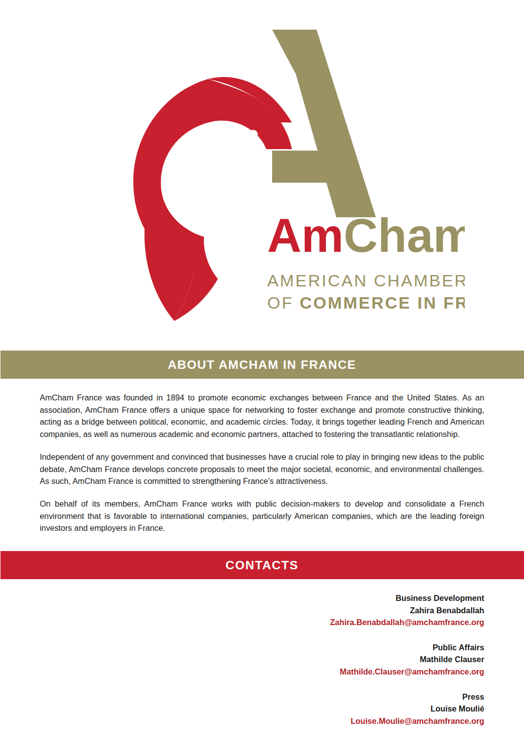AmCham — American Chamber of Commerce in France Stylized red eagle head forming the letter C beside a gold letter A, above the AmCham wordmark. AmCham AMERICAN CHAMBER OF COMMERCE IN FRANCE
About AmCham in France
AmCham France was founded in 1894 to promote economic exchanges between France and the United States. As an association, AmCham France offers a unique space for networking to foster exchange and promote constructive thinking, acting as a bridge between political, economic, and academic circles. Today, it brings together leading French and American companies, as well as numerous academic and economic partners, attached to fostering the transatlantic relationship.
Independent of any government and convinced that businesses have a crucial role to play in bringing new ideas to the public debate, AmCham France develops concrete proposals to meet the major societal, economic, and environmental challenges. As such, AmCham France is committed to strengthening France's attractiveness.
On behalf of its members, AmCham France works with public decision-makers to develop and consolidate a French environment that is favorable to international companies, particularly American companies, which are the leading foreign investors and employers in France.
Contacts
Business Development Zahira Benabdallah Zahira.Benabdallah@amchamfrance.org
Public Affairs Mathilde Clauser Mathilde.Clauser@amchamfrance.org
Press Louise Moulié Louise.Moulie@amchamfrance.org